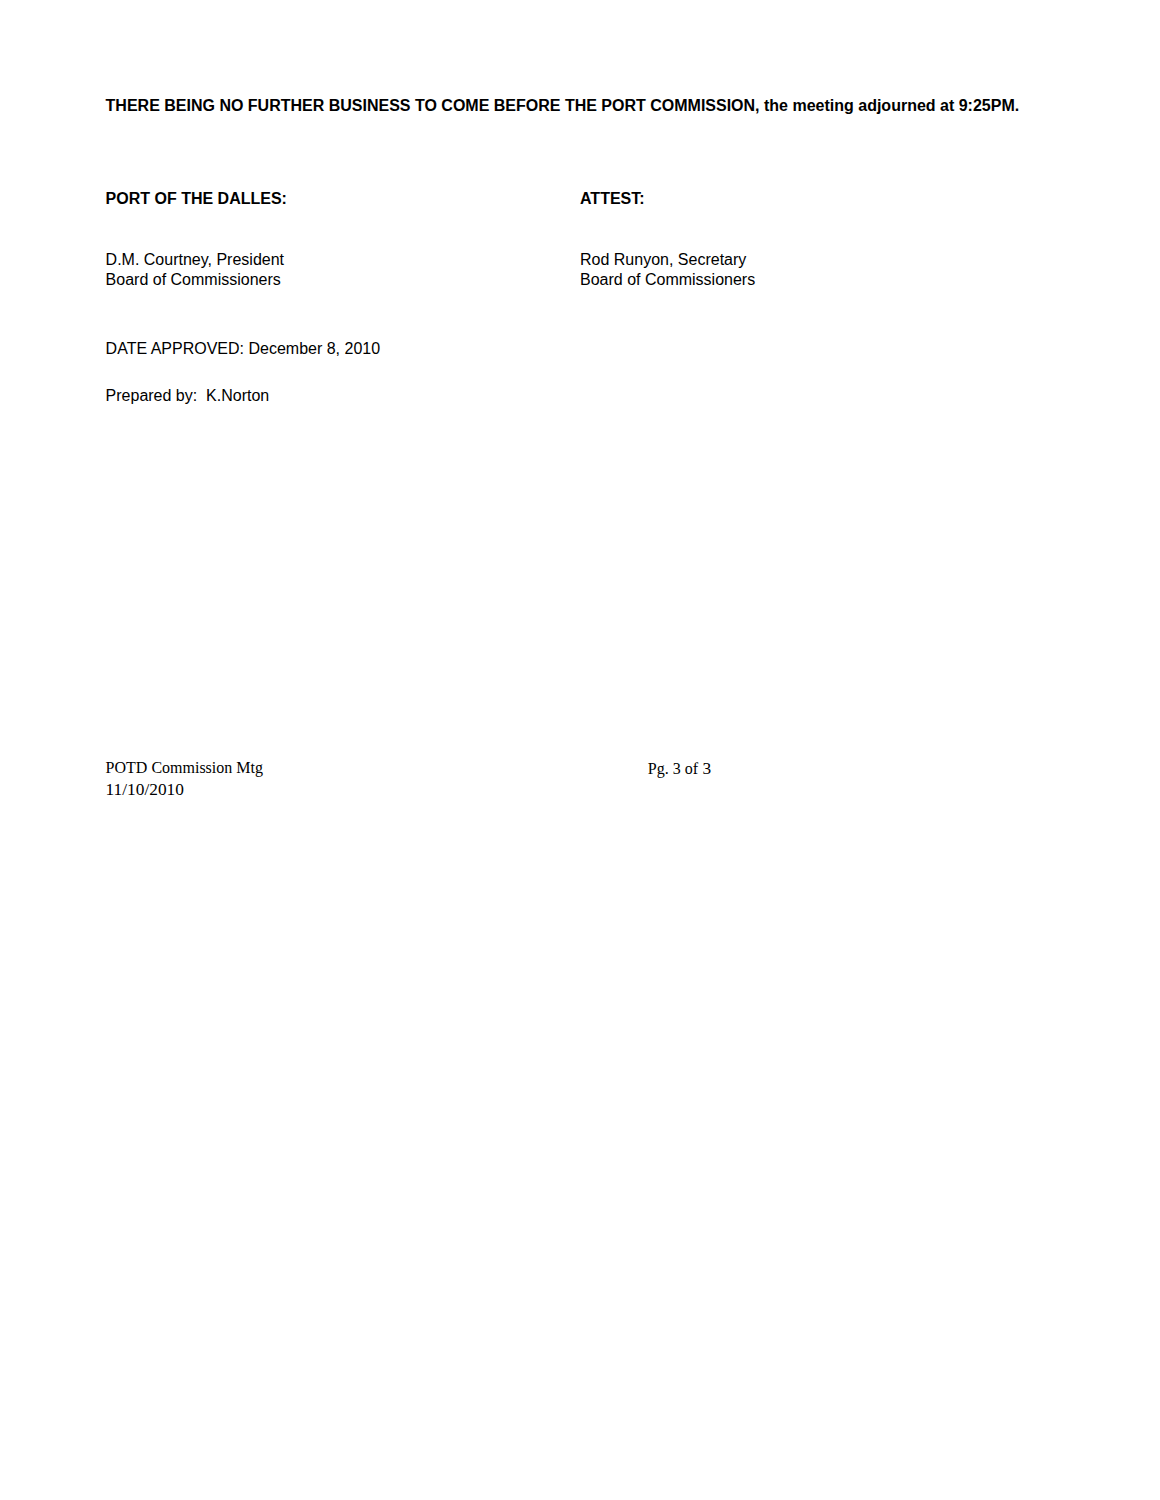THERE BEING NO FURTHER BUSINESS TO COME BEFORE THE PORT COMMISSION, the meeting adjourned at 9:25PM.
| PORT OF THE DALLES: D.M. Courtney, President Board of Commissioners | ATTEST: Rod Runyon, Secretary Board of Commissioners |
DATE APPROVED: December 8, 2010
Prepared by: K.Norton
| POTD Commission Mtg 11/10/2010 | Pg. 3 of 3 |